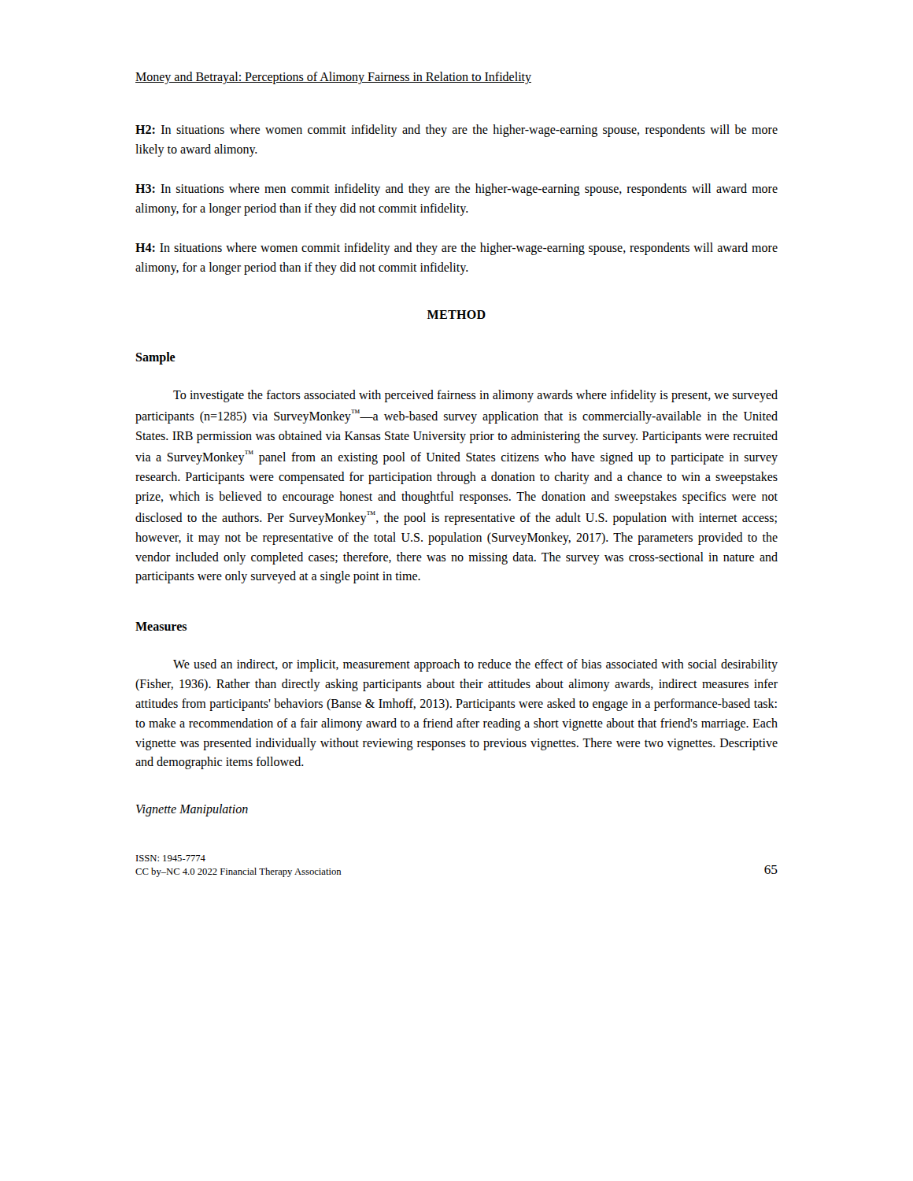Money and Betrayal: Perceptions of Alimony Fairness in Relation to Infidelity
H2: In situations where women commit infidelity and they are the higher-wage-earning spouse, respondents will be more likely to award alimony.
H3: In situations where men commit infidelity and they are the higher-wage-earning spouse, respondents will award more alimony, for a longer period than if they did not commit infidelity.
H4: In situations where women commit infidelity and they are the higher-wage-earning spouse, respondents will award more alimony, for a longer period than if they did not commit infidelity.
METHOD
Sample
To investigate the factors associated with perceived fairness in alimony awards where infidelity is present, we surveyed participants (n=1285) via SurveyMonkey™—a web-based survey application that is commercially-available in the United States. IRB permission was obtained via Kansas State University prior to administering the survey. Participants were recruited via a SurveyMonkey™ panel from an existing pool of United States citizens who have signed up to participate in survey research. Participants were compensated for participation through a donation to charity and a chance to win a sweepstakes prize, which is believed to encourage honest and thoughtful responses. The donation and sweepstakes specifics were not disclosed to the authors. Per SurveyMonkey™, the pool is representative of the adult U.S. population with internet access; however, it may not be representative of the total U.S. population (SurveyMonkey, 2017). The parameters provided to the vendor included only completed cases; therefore, there was no missing data. The survey was cross-sectional in nature and participants were only surveyed at a single point in time.
Measures
We used an indirect, or implicit, measurement approach to reduce the effect of bias associated with social desirability (Fisher, 1936). Rather than directly asking participants about their attitudes about alimony awards, indirect measures infer attitudes from participants' behaviors (Banse & Imhoff, 2013). Participants were asked to engage in a performance-based task: to make a recommendation of a fair alimony award to a friend after reading a short vignette about that friend's marriage. Each vignette was presented individually without reviewing responses to previous vignettes. There were two vignettes. Descriptive and demographic items followed.
Vignette Manipulation
ISSN: 1945-7774
CC by–NC 4.0 2022 Financial Therapy Association
65